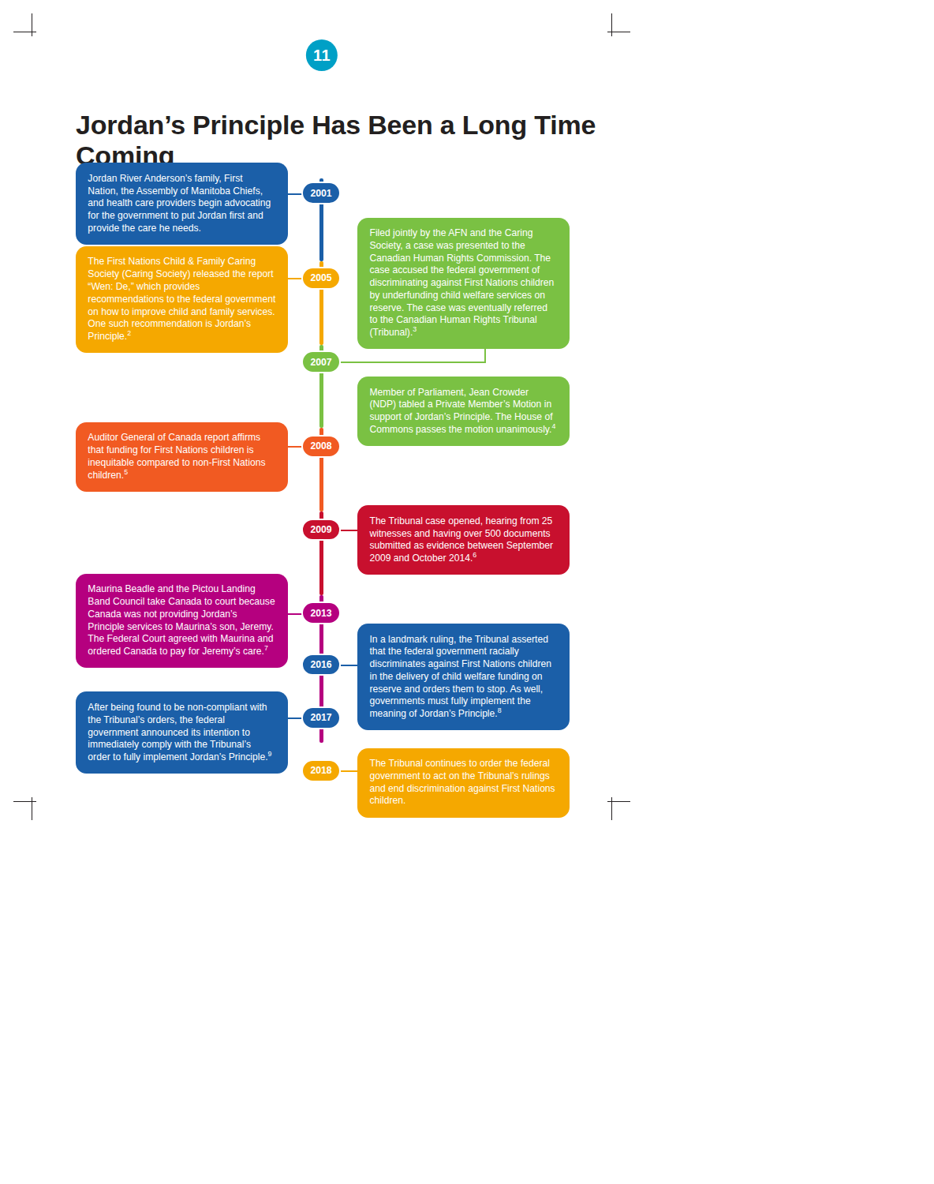11
Jordan’s Principle Has Been a Long Time Coming
2001
Jordan River Anderson’s family, First Nation, the Assembly of Manitoba Chiefs, and health care providers begin advocating for the government to put Jordan first and provide the care he needs.
2005
The First Nations Child & Family Caring Society (Caring Society) released the report “Wen: De,” which provides recommendations to the federal government on how to improve child and family services. One such recommendation is Jordan’s Principle.2
Filed jointly by the AFN and the Caring Society, a case was presented to the Canadian Human Rights Commission. The case accused the federal government of discriminating against First Nations children by underfunding child welfare services on reserve. The case was eventually referred to the Canadian Human Rights Tribunal (Tribunal).3
2007
Member of Parliament, Jean Crowder (NDP) tabled a Private Member’s Motion in support of Jordan’s Principle. The House of Commons passes the motion unanimously.4
2008
Auditor General of Canada report affirms that funding for First Nations children is inequitable compared to non-First Nations children.5
2009
The Tribunal case opened, hearing from 25 witnesses and having over 500 documents submitted as evidence between September 2009 and October 2014.6
2013
Maurina Beadle and the Pictou Landing Band Council take Canada to court because Canada was not providing Jordan’s Principle services to Maurina’s son, Jeremy. The Federal Court agreed with Maurina and ordered Canada to pay for Jeremy’s care.7
2016
In a landmark ruling, the Tribunal asserted that the federal government racially discriminates against First Nations children in the delivery of child welfare funding on reserve and orders them to stop. As well, governments must fully implement the meaning of Jordan’s Principle.8
2017
After being found to be non-compliant with the Tribunal’s orders, the federal government announced its intention to immediately comply with the Tribunal’s order to fully implement Jordan’s Principle.9
2018
The Tribunal continues to order the federal government to act on the Tribunal’s rulings and end discrimination against First Nations children.